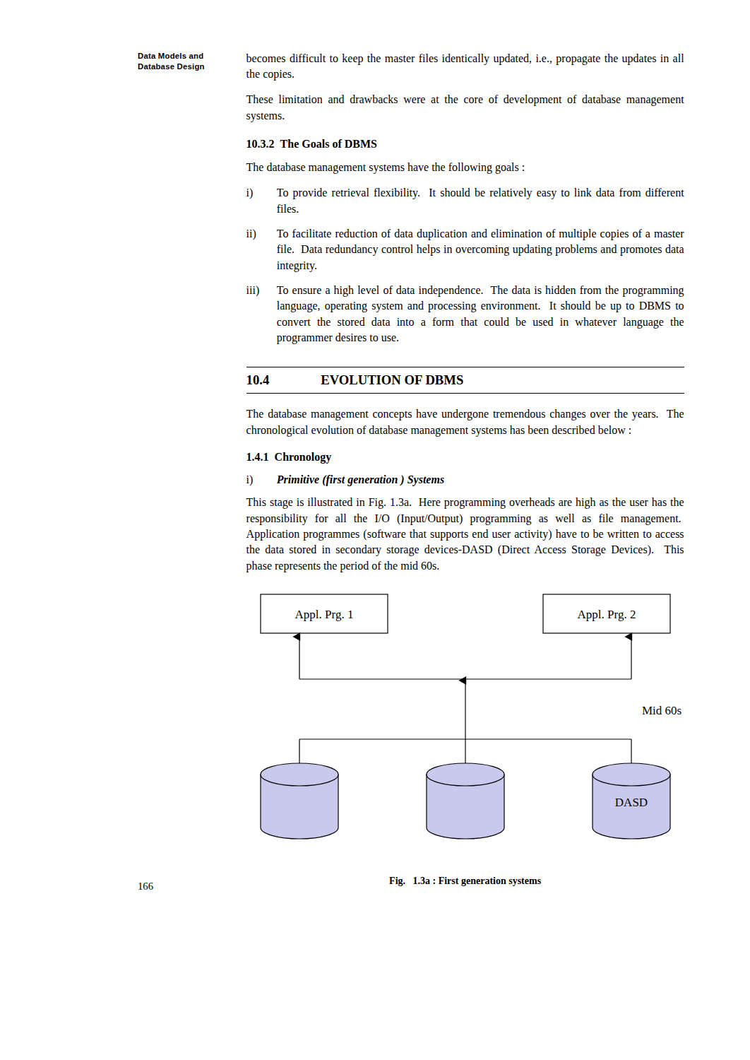Data Models and Database Design
becomes difficult to keep the master files identically updated, i.e., propagate the updates in all the copies.
These limitation and drawbacks were at the core of development of database management systems.
10.3.2 The Goals of DBMS
The database management systems have the following goals :
i) To provide retrieval flexibility. It should be relatively easy to link data from different files.
ii) To facilitate reduction of data duplication and elimination of multiple copies of a master file. Data redundancy control helps in overcoming updating problems and promotes data integrity.
iii) To ensure a high level of data independence. The data is hidden from the programming language, operating system and processing environment. It should be up to DBMS to convert the stored data into a form that could be used in whatever language the programmer desires to use.
10.4 EVOLUTION OF DBMS
The database management concepts have undergone tremendous changes over the years. The chronological evolution of database management systems has been described below :
1.4.1 Chronology
i) Primitive (first generation ) Systems
This stage is illustrated in Fig. 1.3a. Here programming overheads are high as the user has the responsibility for all the I/O (Input/Output) programming as well as file management. Application programmes (software that supports end user activity) have to be written to access the data stored in secondary storage devices-DASD (Direct Access Storage Devices). This phase represents the period of the mid 60s.
Appl. Prg. 1 Appl. Prg. 2 Mid 60s DASD
Fig. 1.3a : First generation systems
166